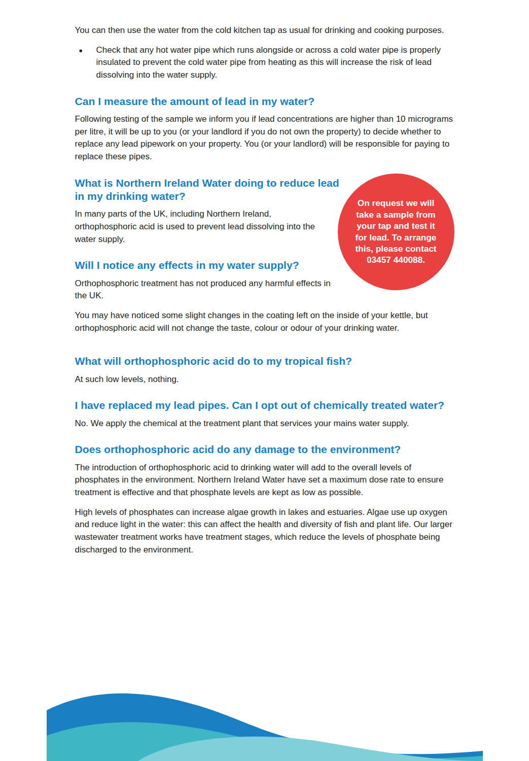You can then use the water from the cold kitchen tap as usual for drinking and cooking purposes.
Check that any hot water pipe which runs alongside or across a cold water pipe is properly insulated to prevent the cold water pipe from heating as this will increase the risk of lead dissolving into the water supply.
Can I measure the amount of lead in my water?
Following testing of the sample we inform you if lead concentrations are higher than 10 micrograms per litre, it will be up to you (or your landlord if you do not own the property) to decide whether to replace any lead pipework on your property. You (or your landlord) will be responsible for paying to replace these pipes.
On request we will take a sample from your tap and test it for lead. To arrange this, please contact 03457 440088.
What is Northern Ireland Water doing to reduce lead in my drinking water?
In many parts of the UK, including Northern Ireland, orthophosphoric acid is used to prevent lead dissolving into the water supply.
Will I notice any effects in my water supply?
Orthophosphoric treatment has not produced any harmful effects in the UK.
You may have noticed some slight changes in the coating left on the inside of your kettle, but orthophosphoric acid will not change the taste, colour or odour of your drinking water.
What will orthophosphoric acid do to my tropical fish?
At such low levels, nothing.
I have replaced my lead pipes. Can I opt out of chemically treated water?
No. We apply the chemical at the treatment plant that services your mains water supply.
Does orthophosphoric acid do any damage to the environment?
The introduction of orthophosphoric acid to drinking water will add to the overall levels of phosphates in the environment. Northern Ireland Water have set a maximum dose rate to ensure treatment is effective and that phosphate levels are kept as low as possible.
High levels of phosphates can increase algae growth in lakes and estuaries. Algae use up oxygen and reduce light in the water: this can affect the health and diversity of fish and plant life. Our larger wastewater treatment works have treatment stages, which reduce the levels of phosphate being discharged to the environment.